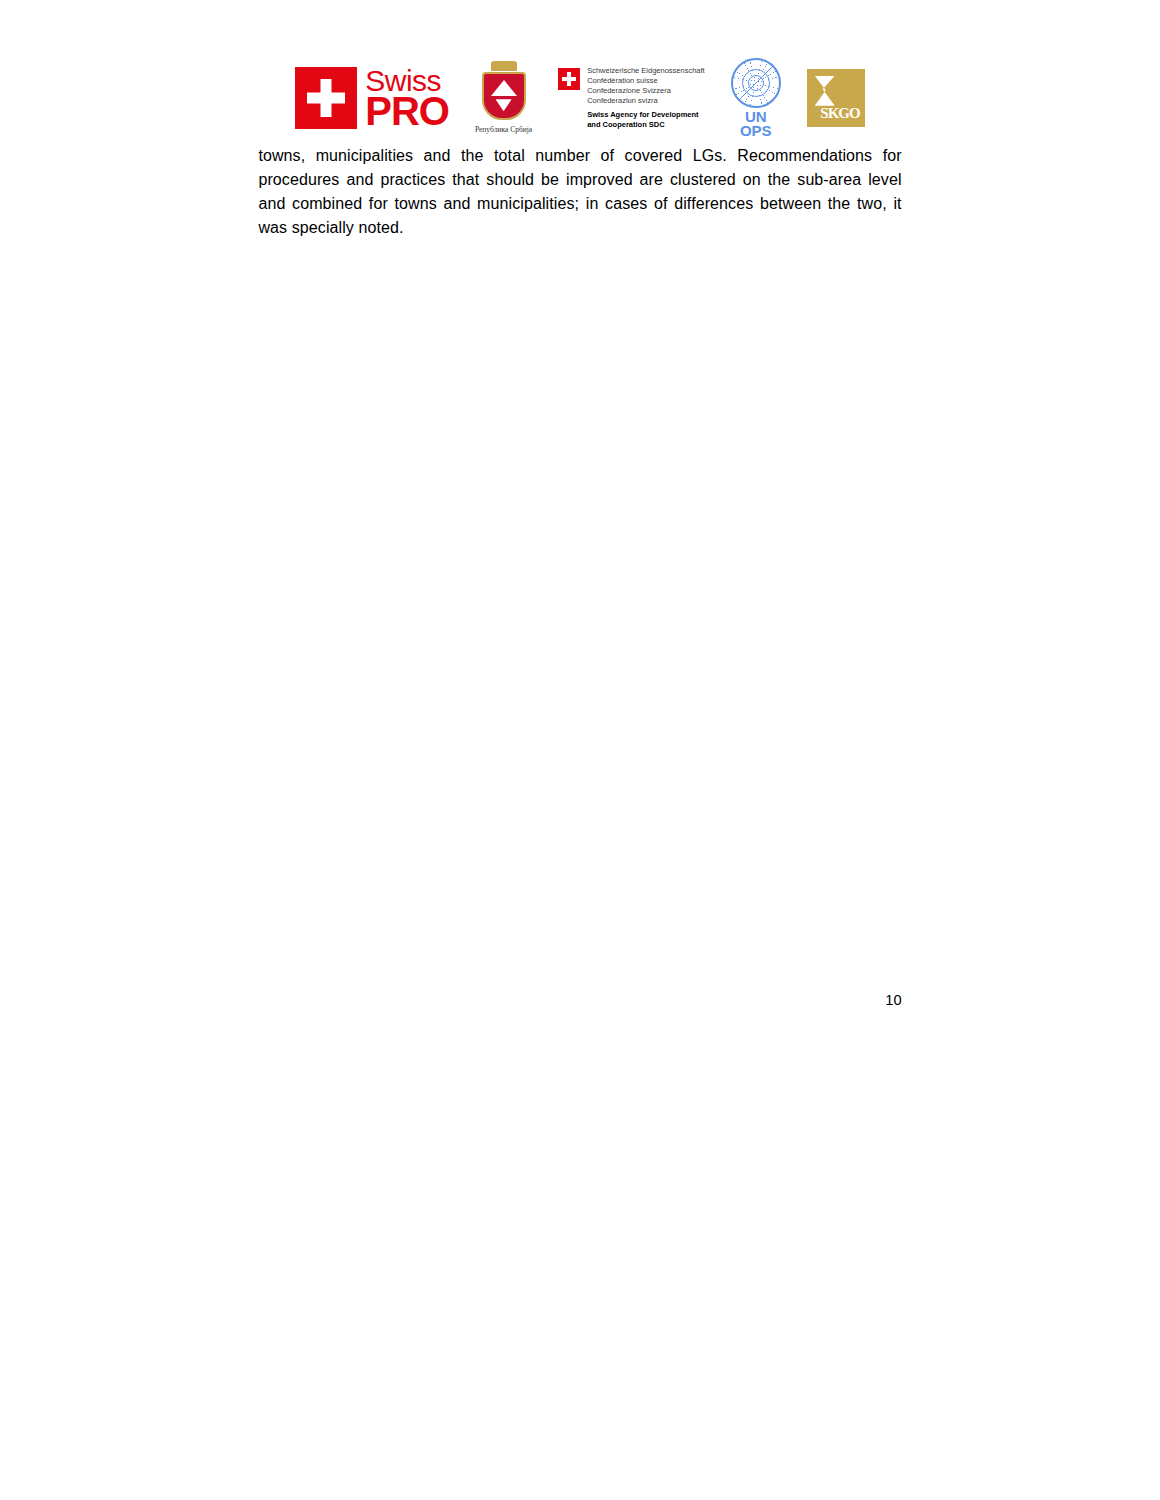Swiss PRO
Република Србија
Schweizerische Eidgenossenschaft
Confédération suisse
Confederazione Svizzera
Confederaziun svizra Swiss Agency for Development
and Cooperation SDC
UN
OPS
SKGO
towns, municipalities and the total number of covered LGs. Recommendations for procedures and practices that should be improved are clustered on the sub-area level and combined for towns and municipalities; in cases of differences between the two, it was specially noted.
10